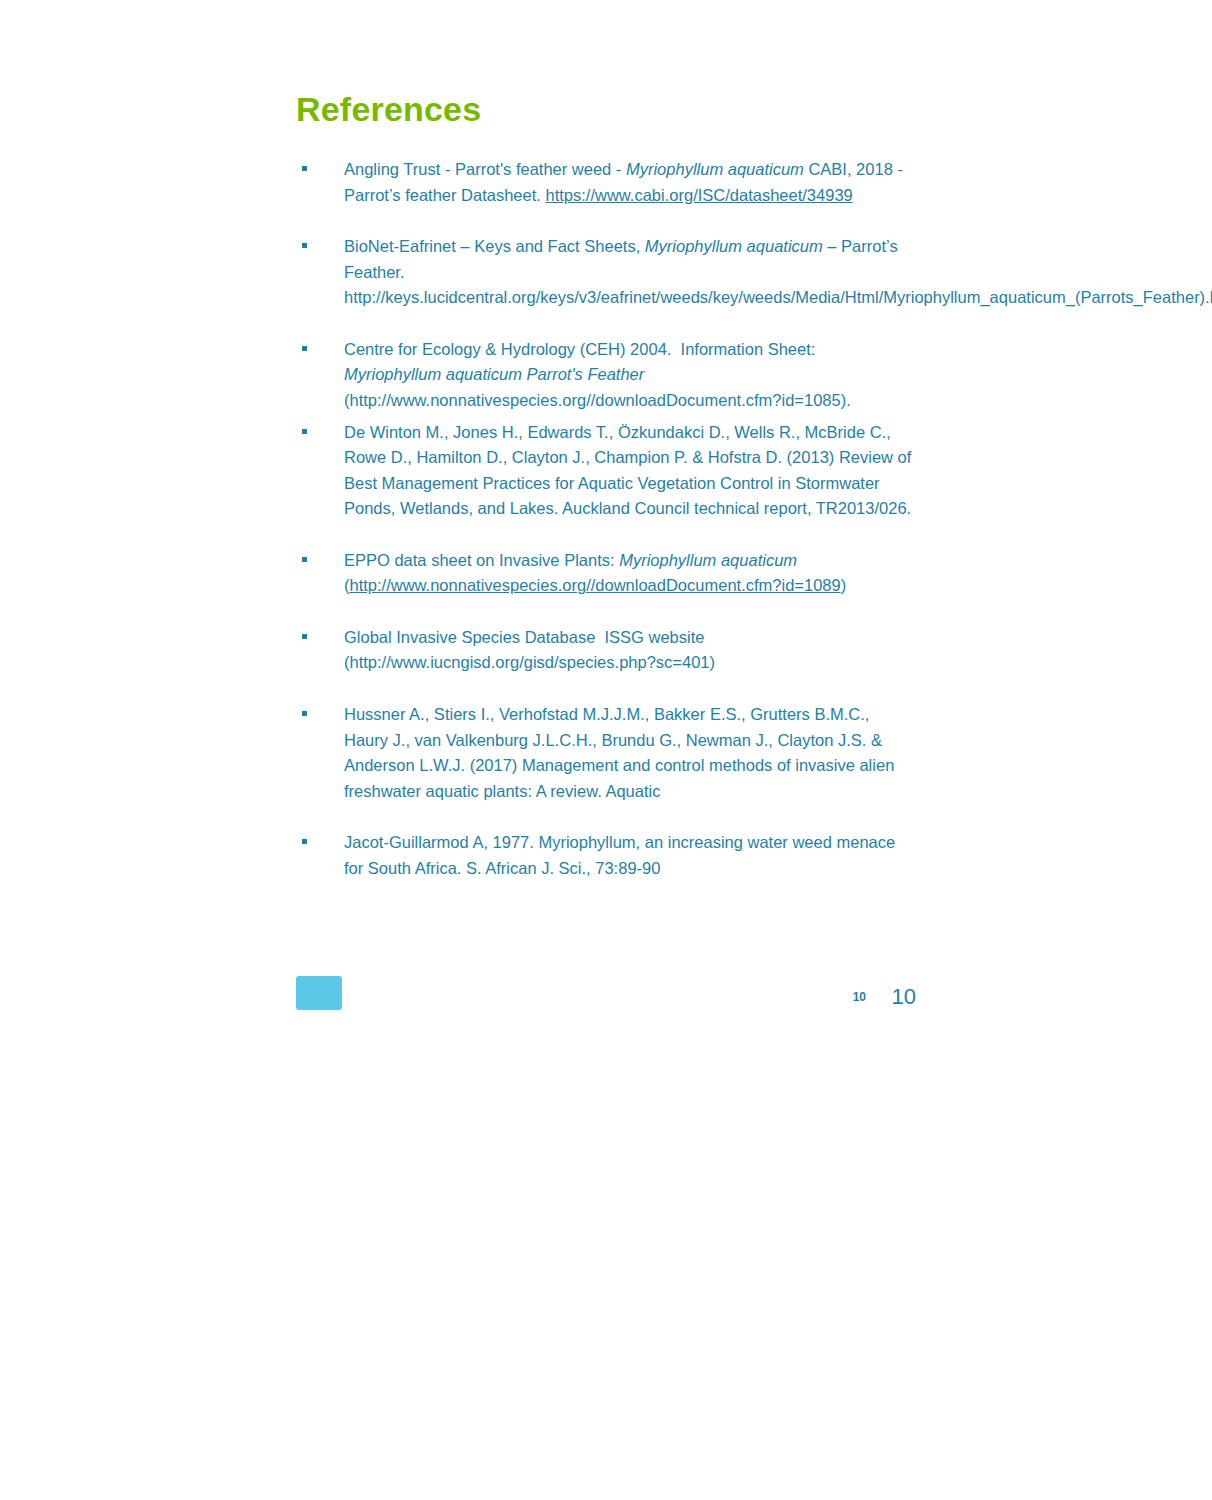References
Angling Trust - Parrot's feather weed - Myriophyllum aquaticum CABI, 2018 - Parrot’s feather Datasheet. https://www.cabi.org/ISC/datasheet/34939
BioNet-Eafrinet – Keys and Fact Sheets, Myriophyllum aquaticum – Parrot’s Feather. http://keys.lucidcentral.org/keys/v3/eafrinet/weeds/key/weeds/Media/Html/Myriophyllum_aquaticum_(Parrots_Feather).htm
Centre for Ecology & Hydrology (CEH) 2004. Information Sheet: Myriophyllum aquaticum Parrot's Feather (http://www.nonnativespecies.org//downloadDocument.cfm?id=1085).
De Winton M., Jones H., Edwards T., Özkundakci D., Wells R., McBride C., Rowe D., Hamilton D., Clayton J., Champion P. & Hofstra D. (2013) Review of Best Management Practices for Aquatic Vegetation Control in Stormwater Ponds, Wetlands, and Lakes. Auckland Council technical report, TR2013/026.
EPPO data sheet on Invasive Plants: Myriophyllum aquaticum (http://www.nonnativespecies.org//downloadDocument.cfm?id=1089)
Global Invasive Species Database ISSG website (http://www.iucngisd.org/gisd/species.php?sc=401)
Hussner A., Stiers I., Verhofstad M.J.J.M., Bakker E.S., Grutters B.M.C., Haury J., van Valkenburg J.L.C.H., Brundu G., Newman J., Clayton J.S. & Anderson L.W.J. (2017) Management and control methods of invasive alien freshwater aquatic plants: A review. Aquatic
Jacot-Guillarmod A, 1977. Myriophyllum, an increasing water weed menace for South Africa. S. African J. Sci., 73:89-90
10
10